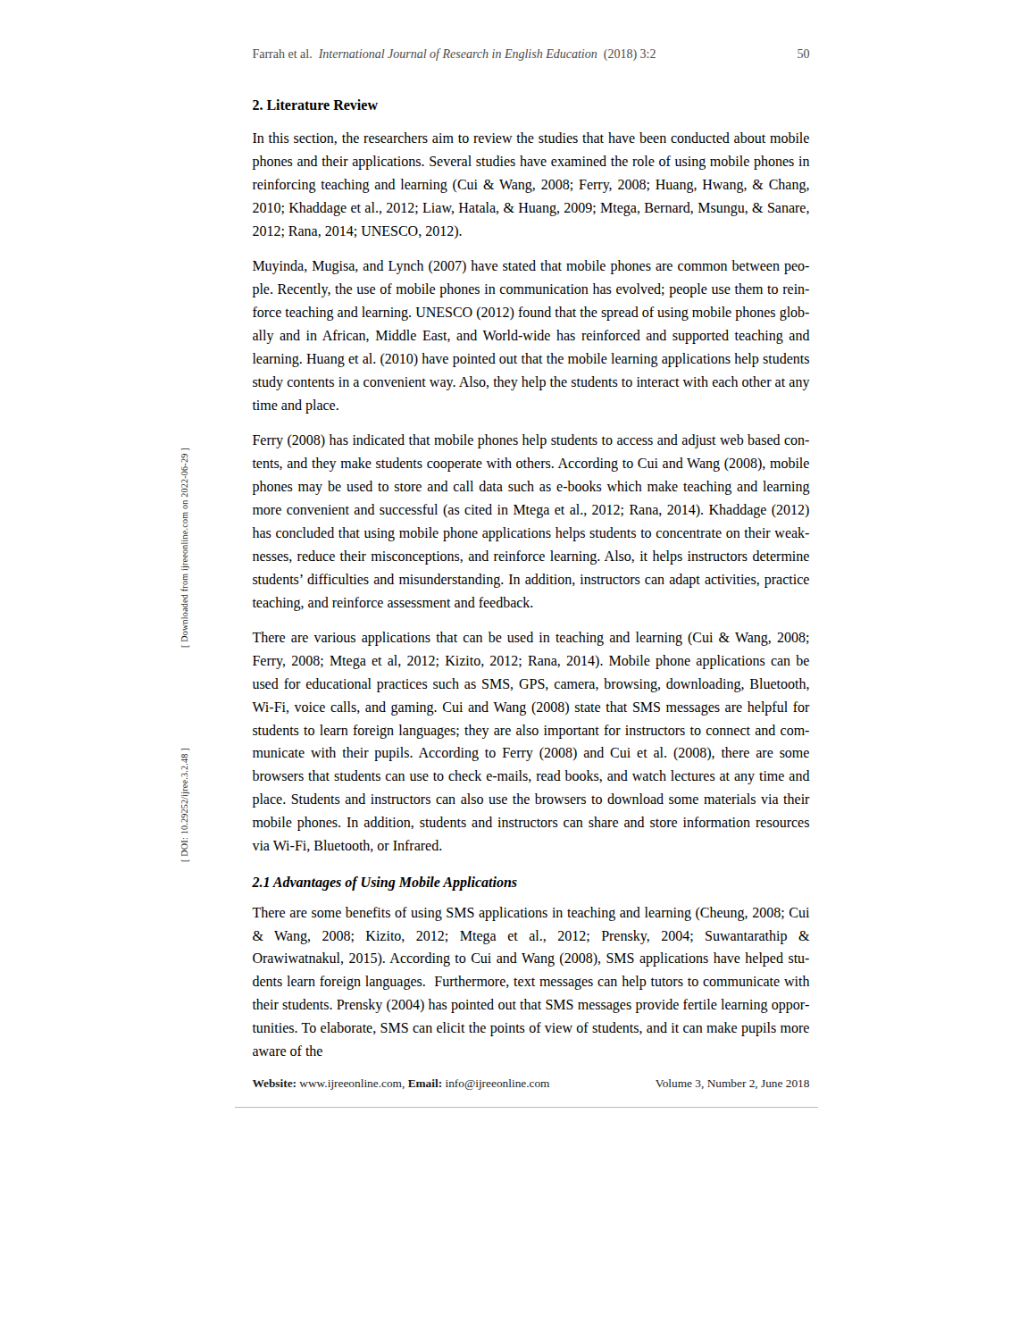[ Downloaded from ijreeonline.com on 2022-06-29 ]
[ DOI: 10.29252/ijree.3.2.48 ]
Farrah et al. International Journal of Research in English Education (2018) 3:2
50
2. Literature Review
In this section, the researchers aim to review the studies that have been conducted about mobile phones and their applications. Several studies have examined the role of using mobile phones in reinforcing teaching and learning (Cui & Wang, 2008; Ferry, 2008; Huang, Hwang, & Chang, 2010; Khaddage et al., 2012; Liaw, Hatala, & Huang, 2009; Mtega, Bernard, Msungu, & Sanare, 2012; Rana, 2014; UNESCO, 2012).
Muyinda, Mugisa, and Lynch (2007) have stated that mobile phones are common between people. Recently, the use of mobile phones in communication has evolved; people use them to reinforce teaching and learning. UNESCO (2012) found that the spread of using mobile phones globally and in African, Middle East, and World-wide has reinforced and supported teaching and learning. Huang et al. (2010) have pointed out that the mobile learning applications help students study contents in a convenient way. Also, they help the students to interact with each other at any time and place.
Ferry (2008) has indicated that mobile phones help students to access and adjust web based contents, and they make students cooperate with others. According to Cui and Wang (2008), mobile phones may be used to store and call data such as e-books which make teaching and learning more convenient and successful (as cited in Mtega et al., 2012; Rana, 2014). Khaddage (2012) has concluded that using mobile phone applications helps students to concentrate on their weaknesses, reduce their misconceptions, and reinforce learning. Also, it helps instructors determine students’ difficulties and misunderstanding. In addition, instructors can adapt activities, practice teaching, and reinforce assessment and feedback.
There are various applications that can be used in teaching and learning (Cui & Wang, 2008; Ferry, 2008; Mtega et al, 2012; Kizito, 2012; Rana, 2014). Mobile phone applications can be used for educational practices such as SMS, GPS, camera, browsing, downloading, Bluetooth, Wi-Fi, voice calls, and gaming. Cui and Wang (2008) state that SMS messages are helpful for students to learn foreign languages; they are also important for instructors to connect and communicate with their pupils. According to Ferry (2008) and Cui et al. (2008), there are some browsers that students can use to check e-mails, read books, and watch lectures at any time and place. Students and instructors can also use the browsers to download some materials via their mobile phones. In addition, students and instructors can share and store information resources via Wi-Fi, Bluetooth, or Infrared.
2.1 Advantages of Using Mobile Applications
There are some benefits of using SMS applications in teaching and learning (Cheung, 2008; Cui & Wang, 2008; Kizito, 2012; Mtega et al., 2012; Prensky, 2004; Suwantarathip & Orawiwatnakul, 2015). According to Cui and Wang (2008), SMS applications have helped students learn foreign languages. Furthermore, text messages can help tutors to communicate with their students. Prensky (2004) has pointed out that SMS messages provide fertile learning opportunities. To elaborate, SMS can elicit the points of view of students, and it can make pupils more aware of the
Website: www.ijreeonline.com, Email: info@ijreeonline.com
Volume 3, Number 2, June 2018